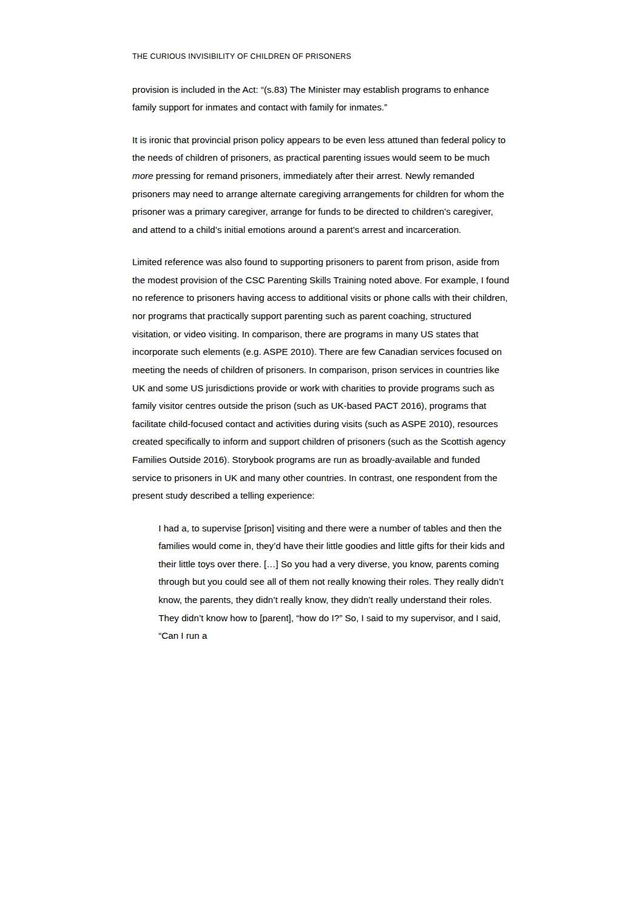The Curious Invisibility of Children of Prisoners
provision is included in the Act: “(s.83) The Minister may establish programs to enhance family support for inmates and contact with family for inmates.”
It is ironic that provincial prison policy appears to be even less attuned than federal policy to the needs of children of prisoners, as practical parenting issues would seem to be much more pressing for remand prisoners, immediately after their arrest. Newly remanded prisoners may need to arrange alternate caregiving arrangements for children for whom the prisoner was a primary caregiver, arrange for funds to be directed to children’s caregiver, and attend to a child’s initial emotions around a parent’s arrest and incarceration.
Limited reference was also found to supporting prisoners to parent from prison, aside from the modest provision of the CSC Parenting Skills Training noted above. For example, I found no reference to prisoners having access to additional visits or phone calls with their children, nor programs that practically support parenting such as parent coaching, structured visitation, or video visiting. In comparison, there are programs in many US states that incorporate such elements (e.g. ASPE 2010). There are few Canadian services focused on meeting the needs of children of prisoners. In comparison, prison services in countries like UK and some US jurisdictions provide or work with charities to provide programs such as family visitor centres outside the prison (such as UK-based PACT 2016), programs that facilitate child-focused contact and activities during visits (such as ASPE 2010), resources created specifically to inform and support children of prisoners (such as the Scottish agency Families Outside 2016). Storybook programs are run as broadly-available and funded service to prisoners in UK and many other countries. In contrast, one respondent from the present study described a telling experience:
I had a, to supervise [prison] visiting and there were a number of tables and then the families would come in, they’d have their little goodies and little gifts for their kids and their little toys over there. […] So you had a very diverse, you know, parents coming through but you could see all of them not really knowing their roles. They really didn’t know, the parents, they didn’t really know, they didn’t really understand their roles. They didn’t know how to [parent], “how do I?” So, I said to my supervisor, and I said, “Can I run a